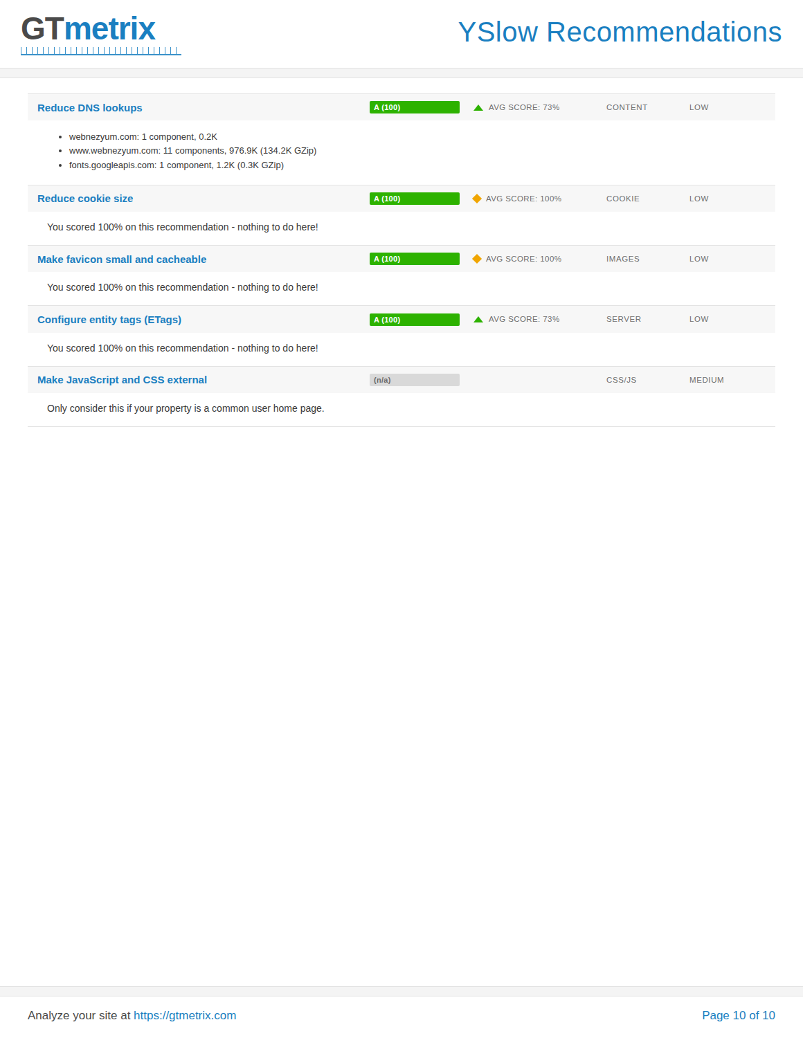GTmetrix
YSlow Recommendations
Reduce DNS lookups
A (100)
AVG SCORE: 73%
CONTENT
LOW
webnezyum.com: 1 component, 0.2K
www.webnezyum.com: 11 components, 976.9K (134.2K GZip)
fonts.googleapis.com: 1 component, 1.2K (0.3K GZip)
Reduce cookie size
A (100)
AVG SCORE: 100%
COOKIE
LOW
You scored 100% on this recommendation - nothing to do here!
Make favicon small and cacheable
A (100)
AVG SCORE: 100%
IMAGES
LOW
You scored 100% on this recommendation - nothing to do here!
Configure entity tags (ETags)
A (100)
AVG SCORE: 73%
SERVER
LOW
You scored 100% on this recommendation - nothing to do here!
Make JavaScript and CSS external
(n/a)
CSS/JS
MEDIUM
Only consider this if your property is a common user home page.
Analyze your site at https://gtmetrix.com
Page 10 of 10